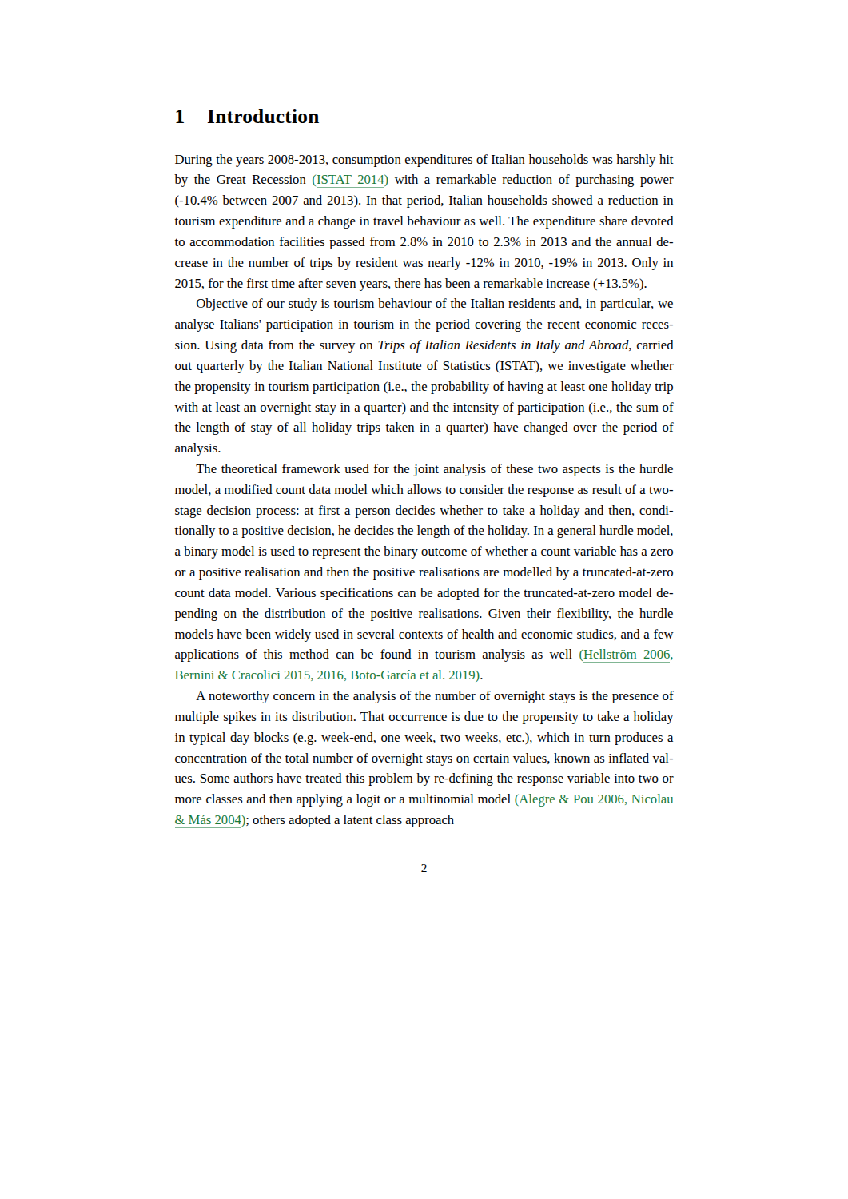1 Introduction
During the years 2008-2013, consumption expenditures of Italian households was harshly hit by the Great Recession (ISTAT 2014) with a remarkable reduction of purchasing power (-10.4% between 2007 and 2013). In that period, Italian households showed a reduction in tourism expenditure and a change in travel behaviour as well. The expenditure share devoted to accommodation facilities passed from 2.8% in 2010 to 2.3% in 2013 and the annual decrease in the number of trips by resident was nearly -12% in 2010, -19% in 2013. Only in 2015, for the first time after seven years, there has been a remarkable increase (+13.5%).
Objective of our study is tourism behaviour of the Italian residents and, in particular, we analyse Italians' participation in tourism in the period covering the recent economic recession. Using data from the survey on Trips of Italian Residents in Italy and Abroad, carried out quarterly by the Italian National Institute of Statistics (ISTAT), we investigate whether the propensity in tourism participation (i.e., the probability of having at least one holiday trip with at least an overnight stay in a quarter) and the intensity of participation (i.e., the sum of the length of stay of all holiday trips taken in a quarter) have changed over the period of analysis.
The theoretical framework used for the joint analysis of these two aspects is the hurdle model, a modified count data model which allows to consider the response as result of a two-stage decision process: at first a person decides whether to take a holiday and then, conditionally to a positive decision, he decides the length of the holiday. In a general hurdle model, a binary model is used to represent the binary outcome of whether a count variable has a zero or a positive realisation and then the positive realisations are modelled by a truncated-at-zero count data model. Various specifications can be adopted for the truncated-at-zero model depending on the distribution of the positive realisations. Given their flexibility, the hurdle models have been widely used in several contexts of health and economic studies, and a few applications of this method can be found in tourism analysis as well (Hellström 2006, Bernini & Cracolici 2015, 2016, Boto-García et al. 2019).
A noteworthy concern in the analysis of the number of overnight stays is the presence of multiple spikes in its distribution. That occurrence is due to the propensity to take a holiday in typical day blocks (e.g. week-end, one week, two weeks, etc.), which in turn produces a concentration of the total number of overnight stays on certain values, known as inflated values. Some authors have treated this problem by re-defining the response variable into two or more classes and then applying a logit or a multinomial model (Alegre & Pou 2006, Nicolau & Más 2004); others adopted a latent class approach
2